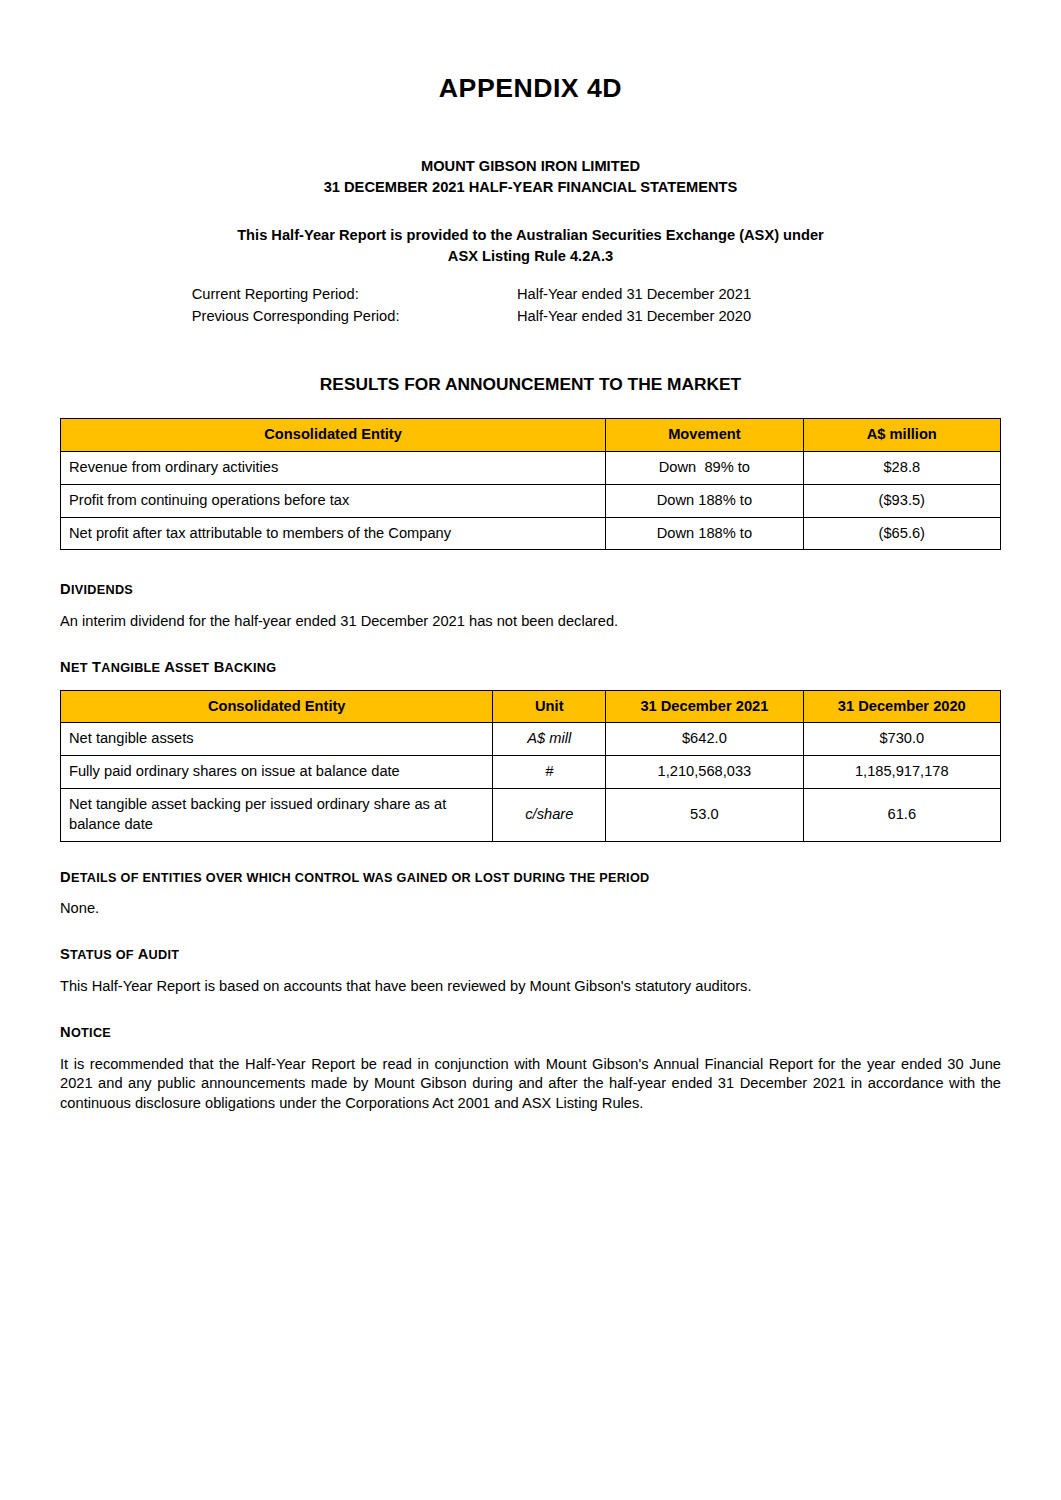APPENDIX 4D
MOUNT GIBSON IRON LIMITED
31 DECEMBER 2021 HALF-YEAR FINANCIAL STATEMENTS
This Half-Year Report is provided to the Australian Securities Exchange (ASX) under
ASX Listing Rule 4.2A.3
| Current Reporting Period: | Half-Year ended 31 December 2021 |
| Previous Corresponding Period: | Half-Year ended 31 December 2020 |
RESULTS FOR ANNOUNCEMENT TO THE MARKET
| Consolidated Entity | Movement | A$ million |
| --- | --- | --- |
| Revenue from ordinary activities | Down 89% to | $28.8 |
| Profit from continuing operations before tax | Down 188% to | ($93.5) |
| Net profit after tax attributable to members of the Company | Down 188% to | ($65.6) |
DIVIDENDS
An interim dividend for the half-year ended 31 December 2021 has not been declared.
NET TANGIBLE ASSET BACKING
| Consolidated Entity | Unit | 31 December 2021 | 31 December 2020 |
| --- | --- | --- | --- |
| Net tangible assets | A$ mill | $642.0 | $730.0 |
| Fully paid ordinary shares on issue at balance date | # | 1,210,568,033 | 1,185,917,178 |
| Net tangible asset backing per issued ordinary share as at balance date | c/share | 53.0 | 61.6 |
DETAILS OF ENTITIES OVER WHICH CONTROL WAS GAINED OR LOST DURING THE PERIOD
None.
STATUS OF AUDIT
This Half-Year Report is based on accounts that have been reviewed by Mount Gibson's statutory auditors.
NOTICE
It is recommended that the Half-Year Report be read in conjunction with Mount Gibson's Annual Financial Report for the year ended 30 June 2021 and any public announcements made by Mount Gibson during and after the half-year ended 31 December 2021 in accordance with the continuous disclosure obligations under the Corporations Act 2001 and ASX Listing Rules.